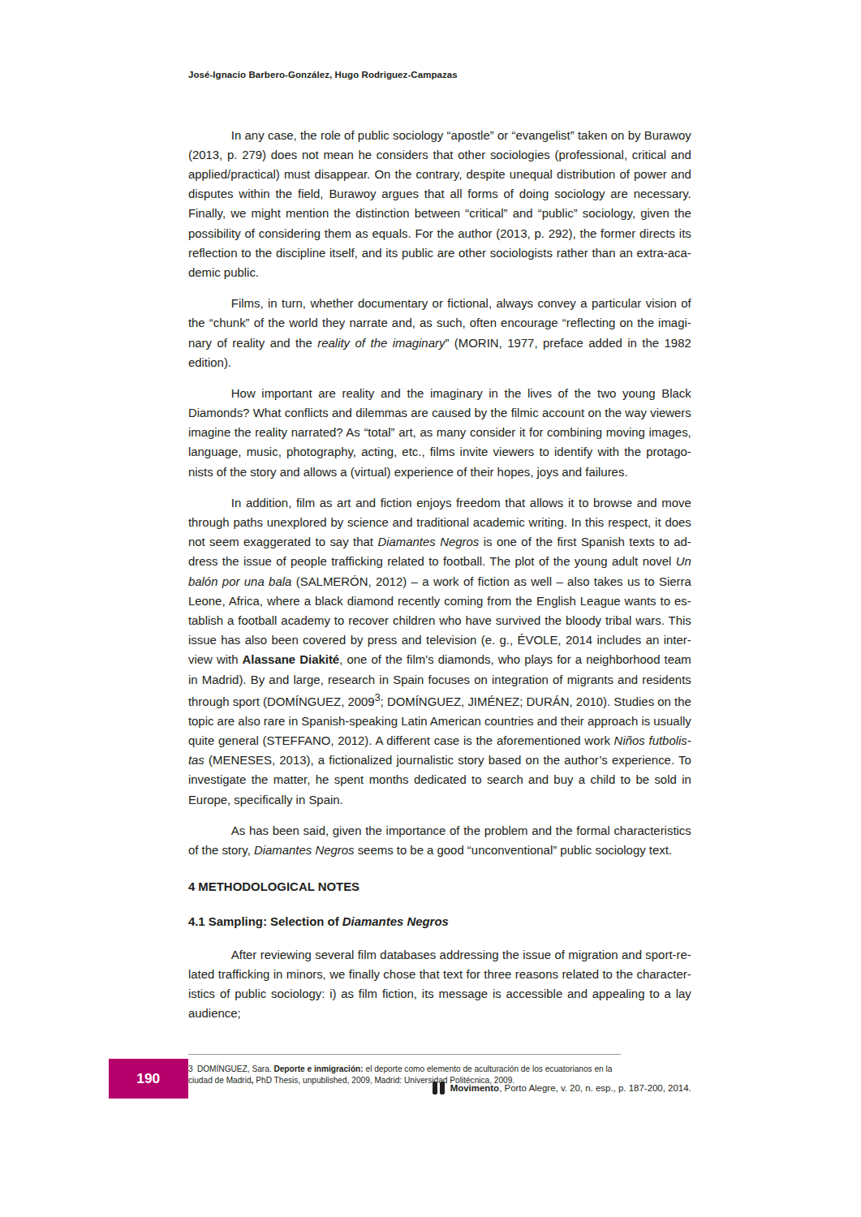José-Ignacio Barbero-González, Hugo Rodriguez-Campazas
In any case, the role of public sociology “apostle” or “evangelist” taken on by Burawoy (2013, p. 279) does not mean he considers that other sociologies (professional, critical and applied/practical) must disappear. On the contrary, despite unequal distribution of power and disputes within the field, Burawoy argues that all forms of doing sociology are necessary. Finally, we might mention the distinction between “critical” and “public” sociology, given the possibility of considering them as equals. For the author (2013, p. 292), the former directs its reflection to the discipline itself, and its public are other sociologists rather than an extra-academic public.
Films, in turn, whether documentary or fictional, always convey a particular vision of the “chunk” of the world they narrate and, as such, often encourage “reflecting on the imaginary of reality and the reality of the imaginary” (MORIN, 1977, preface added in the 1982 edition).
How important are reality and the imaginary in the lives of the two young Black Diamonds? What conflicts and dilemmas are caused by the filmic account on the way viewers imagine the reality narrated? As “total” art, as many consider it for combining moving images, language, music, photography, acting, etc., films invite viewers to identify with the protagonists of the story and allows a (virtual) experience of their hopes, joys and failures.
In addition, film as art and fiction enjoys freedom that allows it to browse and move through paths unexplored by science and traditional academic writing. In this respect, it does not seem exaggerated to say that Diamantes Negros is one of the first Spanish texts to address the issue of people trafficking related to football. The plot of the young adult novel Un balón por una bala (SALMERÓN, 2012) – a work of fiction as well – also takes us to Sierra Leone, Africa, where a black diamond recently coming from the English League wants to establish a football academy to recover children who have survived the bloody tribal wars. This issue has also been covered by press and television (e. g., ÉVOLE, 2014 includes an interview with Alassane Diakité, one of the film’s diamonds, who plays for a neighborhood team in Madrid). By and large, research in Spain focuses on integration of migrants and residents through sport (DOMÍNGUEZ, 20093; DOMÍNGUEZ, JIMÉNEZ; DURÁN, 2010). Studies on the topic are also rare in Spanish-speaking Latin American countries and their approach is usually quite general (STEFFANO, 2012). A different case is the aforementioned work Niños futbolistas (MENESES, 2013), a fictionalized journalistic story based on the author’s experience. To investigate the matter, he spent months dedicated to search and buy a child to be sold in Europe, specifically in Spain.
As has been said, given the importance of the problem and the formal characteristics of the story, Diamantes Negros seems to be a good “unconventional” public sociology text.
4 METHODOLOGICAL NOTES
4.1 Sampling: Selection of Diamantes Negros
After reviewing several film databases addressing the issue of migration and sport-related trafficking in minors, we finally chose that text for three reasons related to the characteristics of public sociology: i) as film fiction, its message is accessible and appealing to a lay audience;
3 DOMÍNGUEZ, Sara. Deporte e inmigración: el deporte como elemento de aculturación de los ecuatorianos en la ciudad de Madrid, PhD Thesis, unpublished, 2009, Madrid: Universidad Politécnica, 2009.
190
Movimento, Porto Alegre, v. 20, n. esp., p. 187-200, 2014.